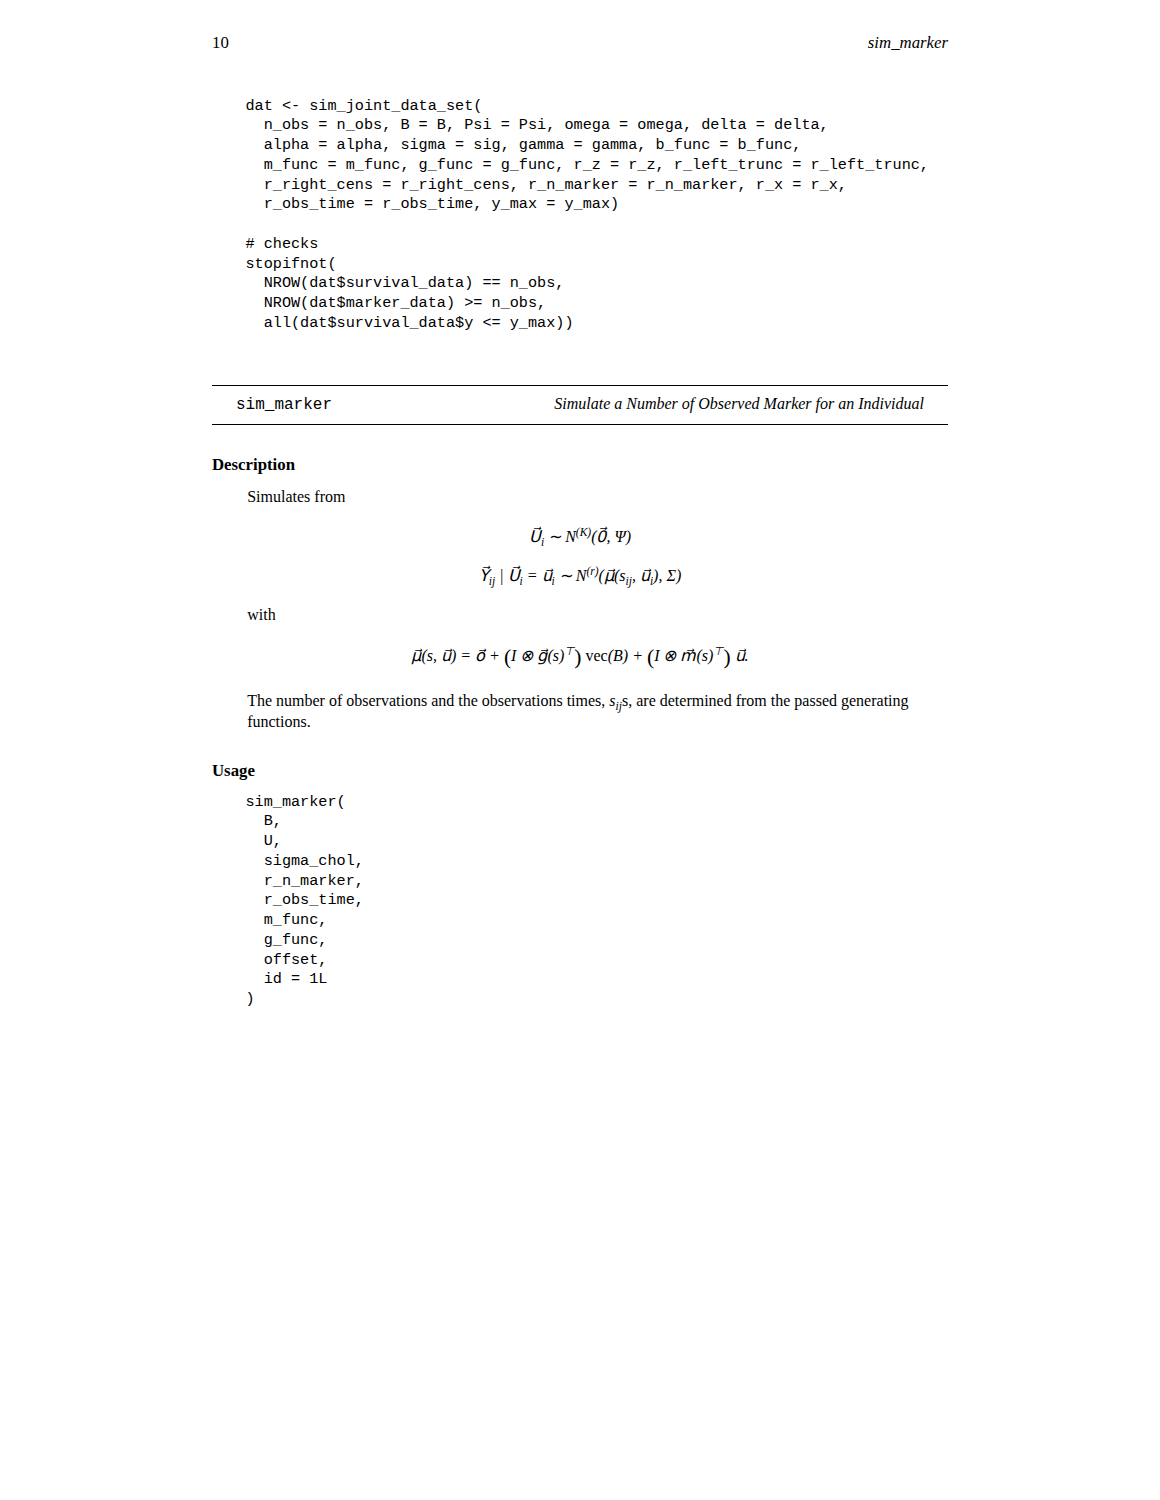10 sim_marker
dat <- sim_joint_data_set(
  n_obs = n_obs, B = B, Psi = Psi, omega = omega, delta = delta,
  alpha = alpha, sigma = sig, gamma = gamma, b_func = b_func,
  m_func = m_func, g_func = g_func, r_z = r_z, r_left_trunc = r_left_trunc,
  r_right_cens = r_right_cens, r_n_marker = r_n_marker, r_x = r_x,
  r_obs_time = r_obs_time, y_max = y_max)

# checks
stopifnot(
  NROW(dat$survival_data) == n_obs,
  NROW(dat$marker_data) >= n_obs,
  all(dat$survival_data$y <= y_max))
sim_marker Simulate a Number of Observed Marker for an Individual
Description
Simulates from
U⃗i ∼ N(K)(0⃗, Ψ)
Y⃗ij | U⃗i = u⃗i ∼ N(r)(μ⃗(sij, u⃗i), Σ)
with
μ⃗(s, u⃗) = o⃗ + (I ⊗ g⃗(s)⊤) vec(B) + (I ⊗ m⃗(s)⊤) u⃗.
The number of observations and the observations times, sijs, are determined from the passed generating functions.
Usage
sim_marker(
  B,
  U,
  sigma_chol,
  r_n_marker,
  r_obs_time,
  m_func,
  g_func,
  offset,
  id = 1L
)